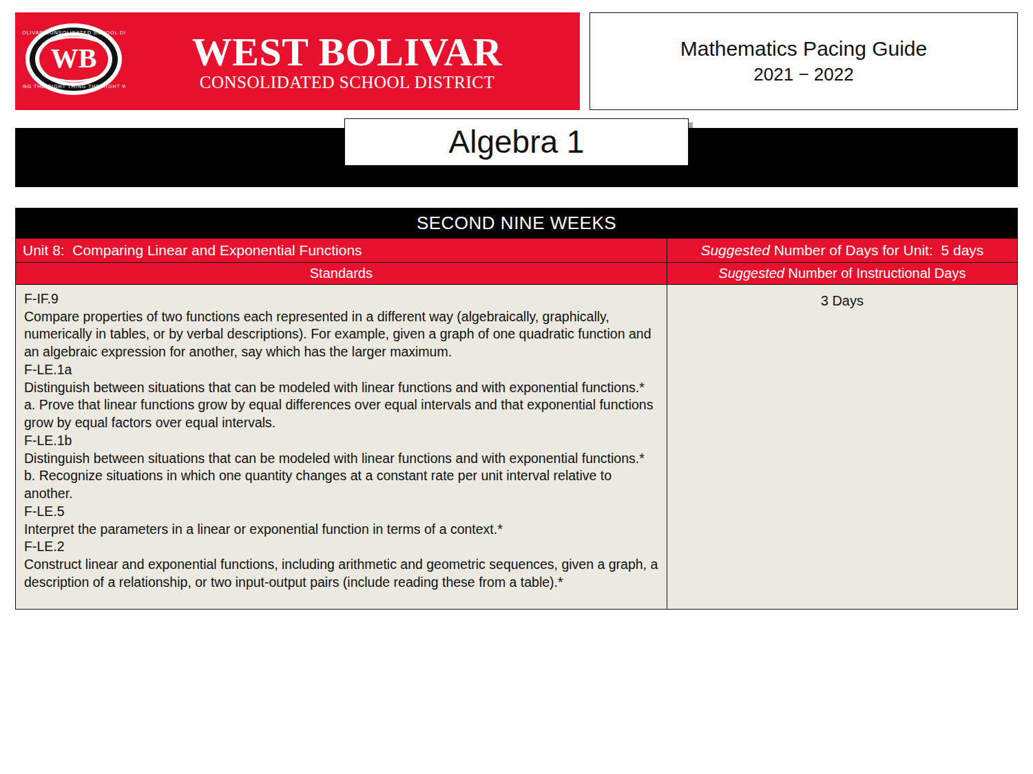WB WEST BOLIVAR CONSOLIDATED SCHOOL DISTRICT DOING THE RIGHT THING THE RIGHT WAY
WEST BOLIVAR CONSOLIDATED SCHOOL DISTRICT
Mathematics Pacing Guide
2021 − 2022
Algebra 1
| SECOND NINE WEEKS |
| Unit 8: Comparing Linear and Exponential Functions | Suggested Number of Days for Unit: 5 days |
| Standards | Suggested Number of Instructional Days |
| F-IF.9 Compare properties of two functions each represented in a different way (algebraically, graphically, numerically in tables, or by verbal descriptions). For example, given a graph of one quadratic function and an algebraic expression for another, say which has the larger maximum. F-LE.1a Distinguish between situations that can be modeled with linear functions and with exponential functions.* a. Prove that linear functions grow by equal differences over equal intervals and that exponential functions grow by equal factors over equal intervals. F-LE.1b Distinguish between situations that can be modeled with linear functions and with exponential functions.* b. Recognize situations in which one quantity changes at a constant rate per unit interval relative to another. F-LE.5 Interpret the parameters in a linear or exponential function in terms of a context.* F-LE.2 Construct linear and exponential functions, including arithmetic and geometric sequences, given a graph, a description of a relationship, or two input-output pairs (include reading these from a table).* | 3 Days |